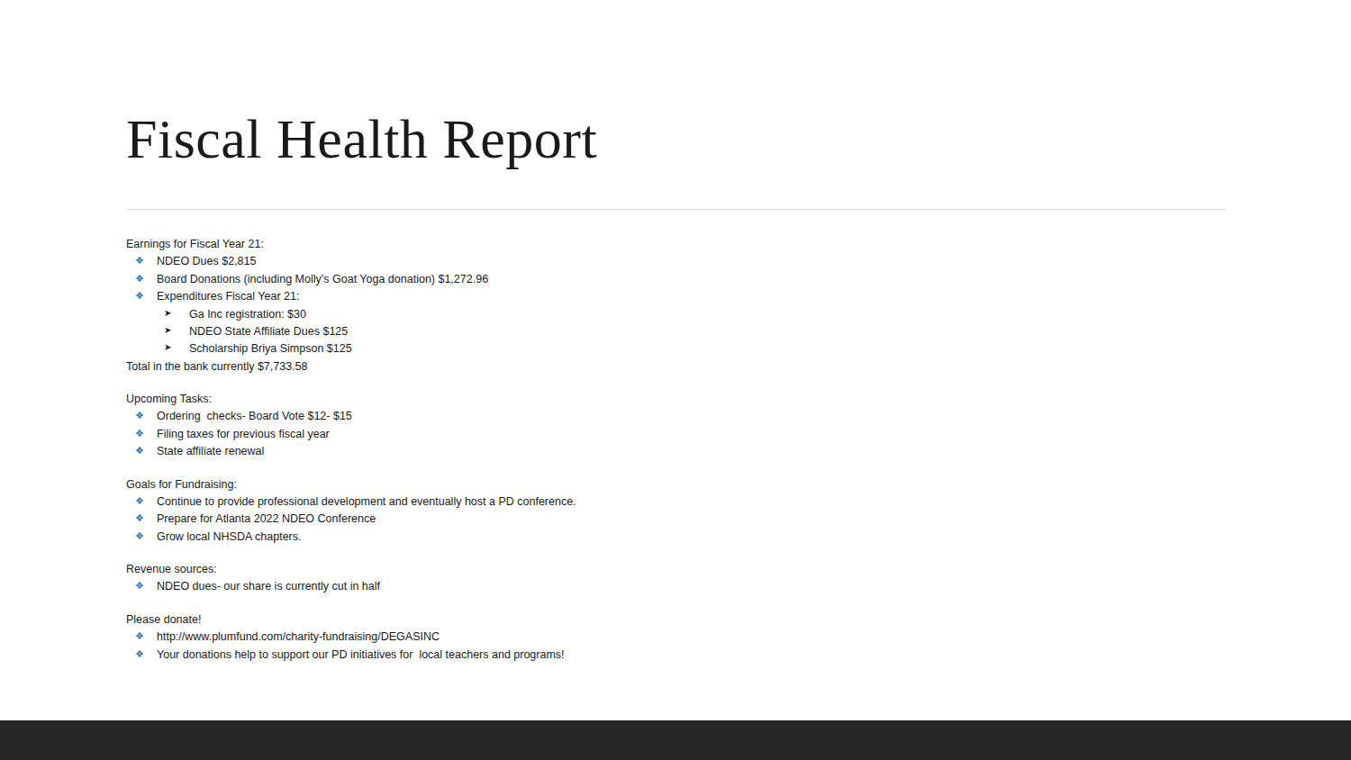Fiscal Health Report
Earnings for Fiscal Year 21:
NDEO Dues $2,815
Board Donations (including Molly’s Goat Yoga donation) $1,272.96
Expenditures Fiscal Year 21:
Ga Inc registration: $30
NDEO State Affiliate Dues $125
Scholarship Briya Simpson $125
Total in the bank currently $7,733.58
Upcoming Tasks:
Ordering checks- Board Vote $12- $15
Filing taxes for previous fiscal year
State affiliate renewal
Goals for Fundraising:
Continue to provide professional development and eventually host a PD conference.
Prepare for Atlanta 2022 NDEO Conference
Grow local NHSDA chapters.
Revenue sources:
NDEO dues- our share is currently cut in half
Please donate!
http://www.plumfund.com/charity-fundraising/DEGASINC
Your donations help to support our PD initiatives for local teachers and programs!